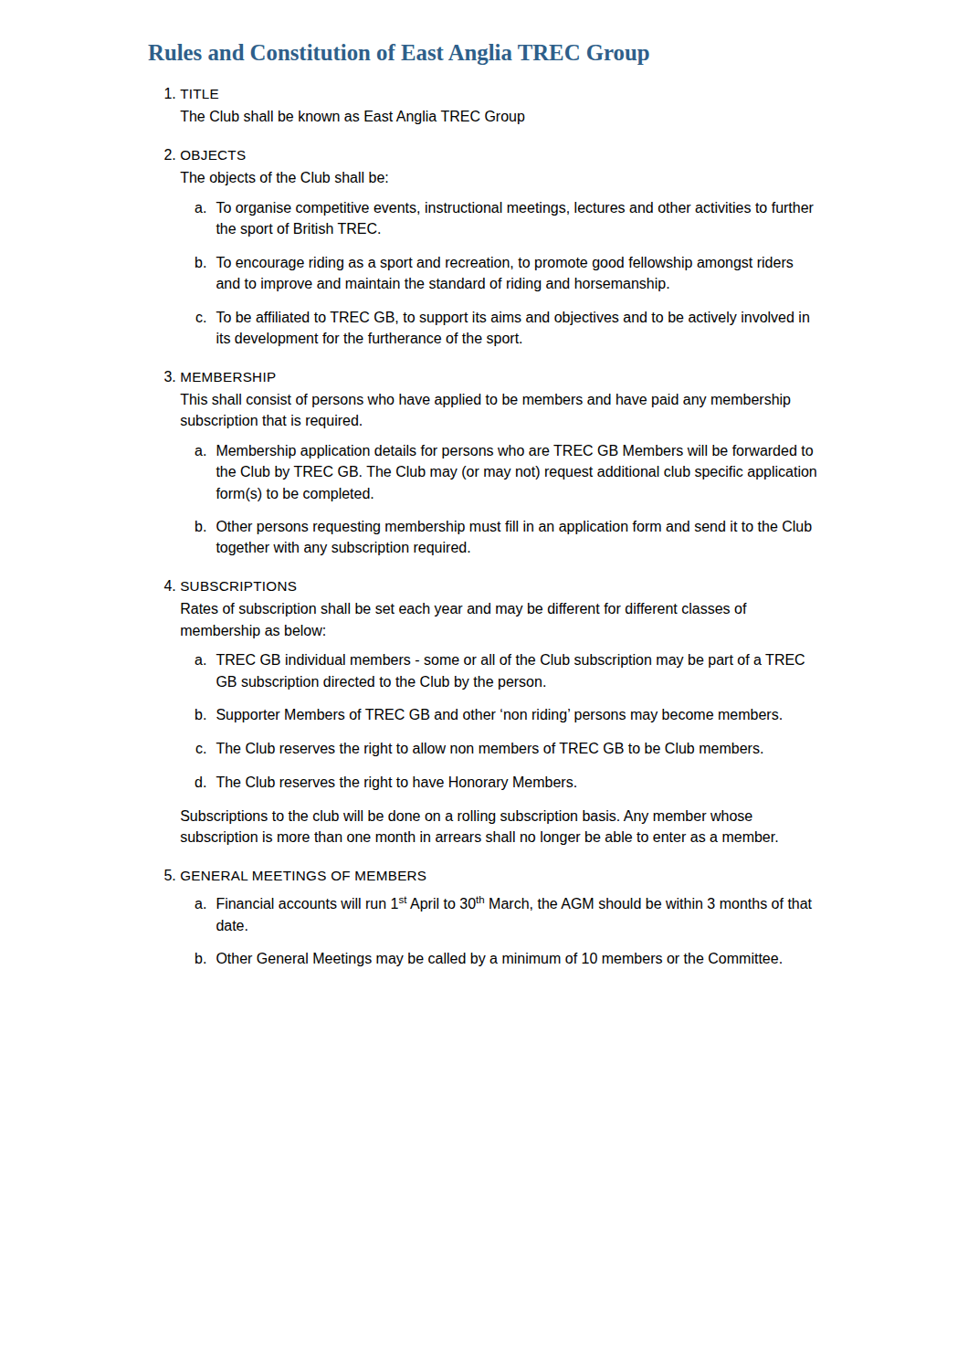Rules and Constitution of East Anglia TREC Group
TITLE
The Club shall be known as East Anglia TREC Group
OBJECTS
The objects of the Club shall be:
To organise competitive events, instructional meetings, lectures and other activities to further the sport of British TREC.
To encourage riding as a sport and recreation, to promote good fellowship amongst riders and to improve and maintain the standard of riding and horsemanship.
To be affiliated to TREC GB, to support its aims and objectives and to be actively involved in its development for the furtherance of the sport.
MEMBERSHIP
This shall consist of persons who have applied to be members and have paid any membership subscription that is required.
Membership application details for persons who are TREC GB Members will be forwarded to the Club by TREC GB. The Club may (or may not) request additional club specific application form(s) to be completed.
Other persons requesting membership must fill in an application form and send it to the Club together with any subscription required.
SUBSCRIPTIONS
Rates of subscription shall be set each year and may be different for different classes of membership as below:
TREC GB individual members - some or all of the Club subscription may be part of a TREC GB subscription directed to the Club by the person.
Supporter Members of TREC GB and other ‘non riding’ persons may become members.
The Club reserves the right to allow non members of TREC GB to be Club members.
The Club reserves the right to have Honorary Members.
Subscriptions to the club will be done on a rolling subscription basis. Any member whose subscription is more than one month in arrears shall no longer be able to enter as a member.
GENERAL MEETINGS OF MEMBERS
Financial accounts will run 1st April to 30th March, the AGM should be within 3 months of that date.
Other General Meetings may be called by a minimum of 10 members or the Committee.